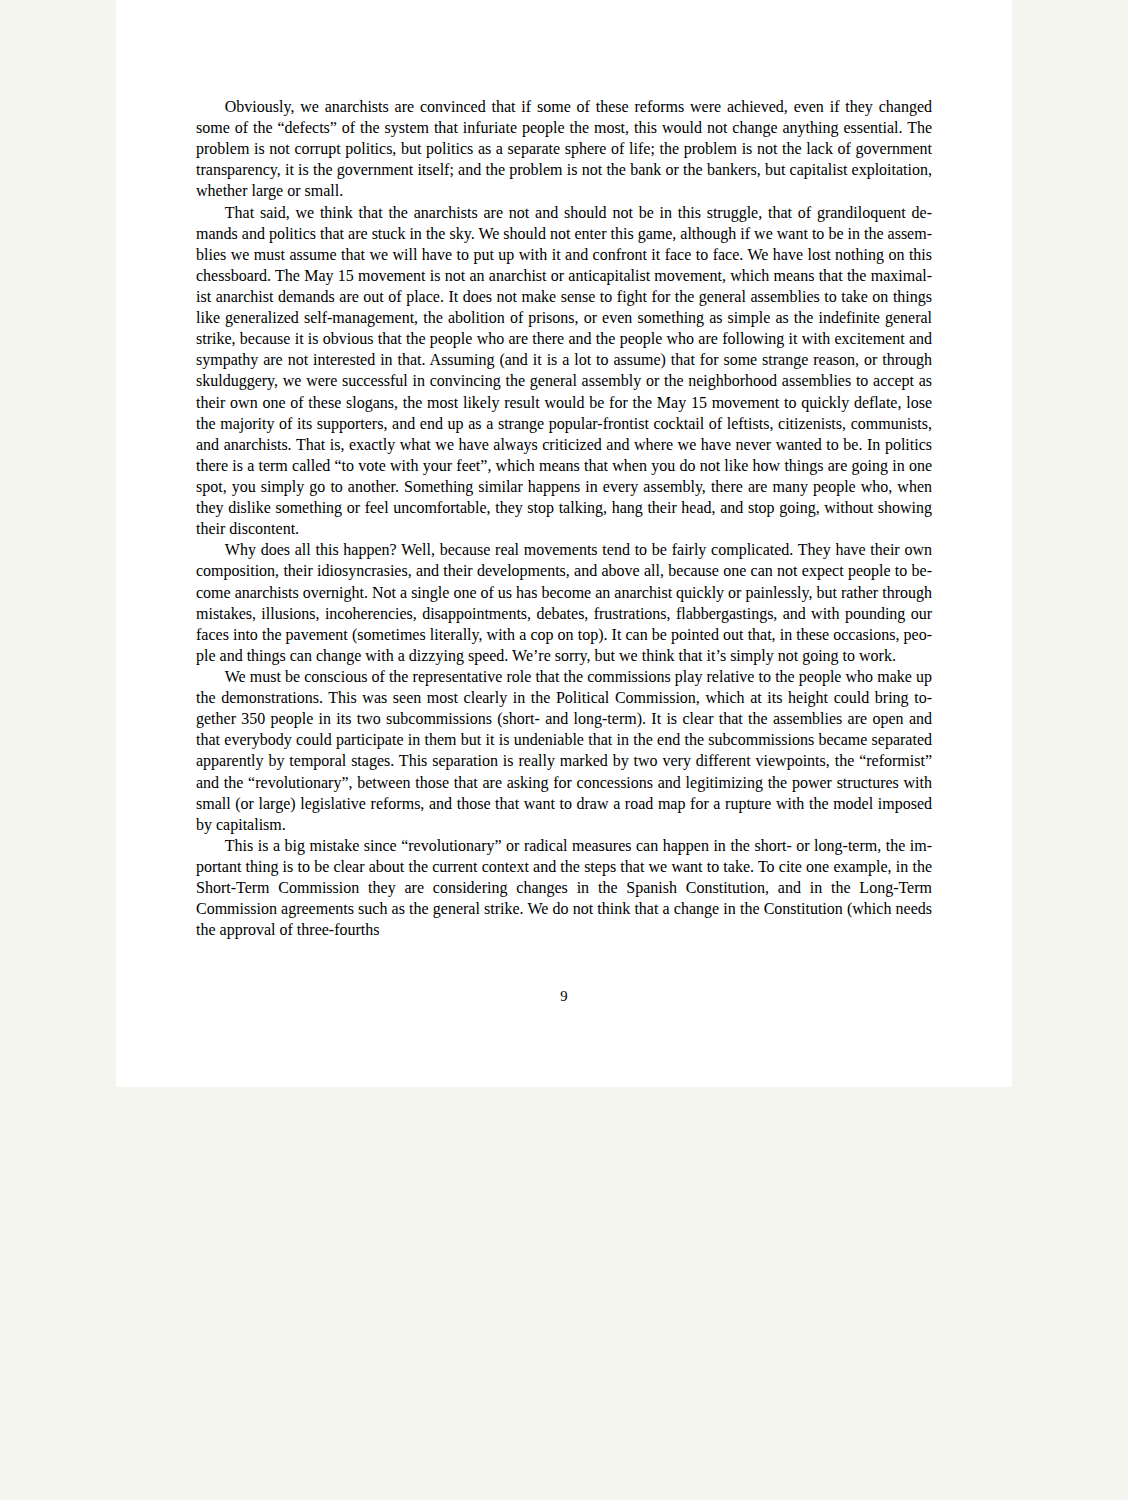Obviously, we anarchists are convinced that if some of these reforms were achieved, even if they changed some of the “defects” of the system that infuriate people the most, this would not change anything essential. The problem is not corrupt politics, but politics as a separate sphere of life; the problem is not the lack of government transparency, it is the government itself; and the problem is not the bank or the bankers, but capitalist exploitation, whether large or small.
That said, we think that the anarchists are not and should not be in this struggle, that of grandiloquent demands and politics that are stuck in the sky. We should not enter this game, although if we want to be in the assemblies we must assume that we will have to put up with it and confront it face to face. We have lost nothing on this chessboard. The May 15 movement is not an anarchist or anticapitalist movement, which means that the maximalist anarchist demands are out of place. It does not make sense to fight for the general assemblies to take on things like generalized self-management, the abolition of prisons, or even something as simple as the indefinite general strike, because it is obvious that the people who are there and the people who are following it with excitement and sympathy are not interested in that. Assuming (and it is a lot to assume) that for some strange reason, or through skulduggery, we were successful in convincing the general assembly or the neighborhood assemblies to accept as their own one of these slogans, the most likely result would be for the May 15 movement to quickly deflate, lose the majority of its supporters, and end up as a strange popular-frontist cocktail of leftists, citizenists, communists, and anarchists. That is, exactly what we have always criticized and where we have never wanted to be. In politics there is a term called “to vote with your feet”, which means that when you do not like how things are going in one spot, you simply go to another. Something similar happens in every assembly, there are many people who, when they dislike something or feel uncomfortable, they stop talking, hang their head, and stop going, without showing their discontent.
Why does all this happen? Well, because real movements tend to be fairly complicated. They have their own composition, their idiosyncrasies, and their developments, and above all, because one can not expect people to become anarchists overnight. Not a single one of us has become an anarchist quickly or painlessly, but rather through mistakes, illusions, incoherencies, disappointments, debates, frustrations, flabbergastings, and with pounding our faces into the pavement (sometimes literally, with a cop on top). It can be pointed out that, in these occasions, people and things can change with a dizzying speed. We’re sorry, but we think that it’s simply not going to work.
We must be conscious of the representative role that the commissions play relative to the people who make up the demonstrations. This was seen most clearly in the Political Commission, which at its height could bring together 350 people in its two subcommissions (short- and long-term). It is clear that the assemblies are open and that everybody could participate in them but it is undeniable that in the end the subcommissions became separated apparently by temporal stages. This separation is really marked by two very different viewpoints, the “reformist” and the “revolutionary”, between those that are asking for concessions and legitimizing the power structures with small (or large) legislative reforms, and those that want to draw a road map for a rupture with the model imposed by capitalism.
This is a big mistake since “revolutionary” or radical measures can happen in the short- or long-term, the important thing is to be clear about the current context and the steps that we want to take. To cite one example, in the Short-Term Commission they are considering changes in the Spanish Constitution, and in the Long-Term Commission agreements such as the general strike. We do not think that a change in the Constitution (which needs the approval of three-fourths
9